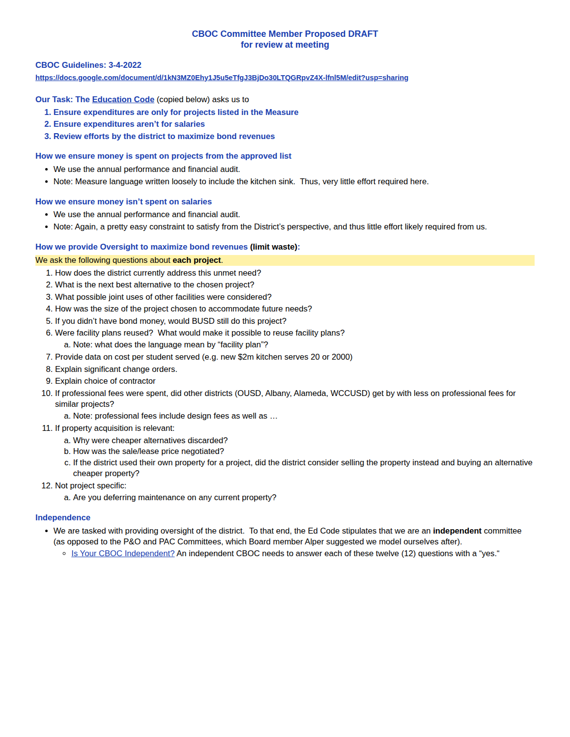CBOC Committee Member Proposed DRAFT
for review at meeting
CBOC Guidelines: 3-4-2022
https://docs.google.com/document/d/1kN3MZ0Ehy1J5u5eTfgJ3BjDo30LTQGRpvZ4X-lfnl5M/edit?usp=sharing
Our Task: The Education Code (copied below) asks us to
Ensure expenditures are only for projects listed in the Measure
Ensure expenditures aren’t for salaries
Review efforts by the district to maximize bond revenues
How we ensure money is spent on projects from the approved list
We use the annual performance and financial audit.
Note: Measure language written loosely to include the kitchen sink. Thus, very little effort required here.
How we ensure money isn’t spent on salaries
We use the annual performance and financial audit.
Note: Again, a pretty easy constraint to satisfy from the District’s perspective, and thus little effort likely required from us.
How we provide Oversight to maximize bond revenues (limit waste):
We ask the following questions about each project.
How does the district currently address this unmet need?
What is the next best alternative to the chosen project?
What possible joint uses of other facilities were considered?
How was the size of the project chosen to accommodate future needs?
If you didn’t have bond money, would BUSD still do this project?
Were facility plans reused? What would make it possible to reuse facility plans?
Note: what does the language mean by “facility plan”?
Provide data on cost per student served (e.g. new $2m kitchen serves 20 or 2000)
Explain significant change orders.
Explain choice of contractor
If professional fees were spent, did other districts (OUSD, Albany, Alameda, WCCUSD) get by with less on professional fees for similar projects?
Note: professional fees include design fees as well as …
If property acquisition is relevant:
Why were cheaper alternatives discarded?
How was the sale/lease price negotiated?
If the district used their own property for a project, did the district consider selling the property instead and buying an alternative cheaper property?
Not project specific:
Are you deferring maintenance on any current property?
Independence
We are tasked with providing oversight of the district. To that end, the Ed Code stipulates that we are an independent committee (as opposed to the P&O and PAC Committees, which Board member Alper suggested we model ourselves after).
Is Your CBOC Independent? An independent CBOC needs to answer each of these twelve (12) questions with a “yes.“